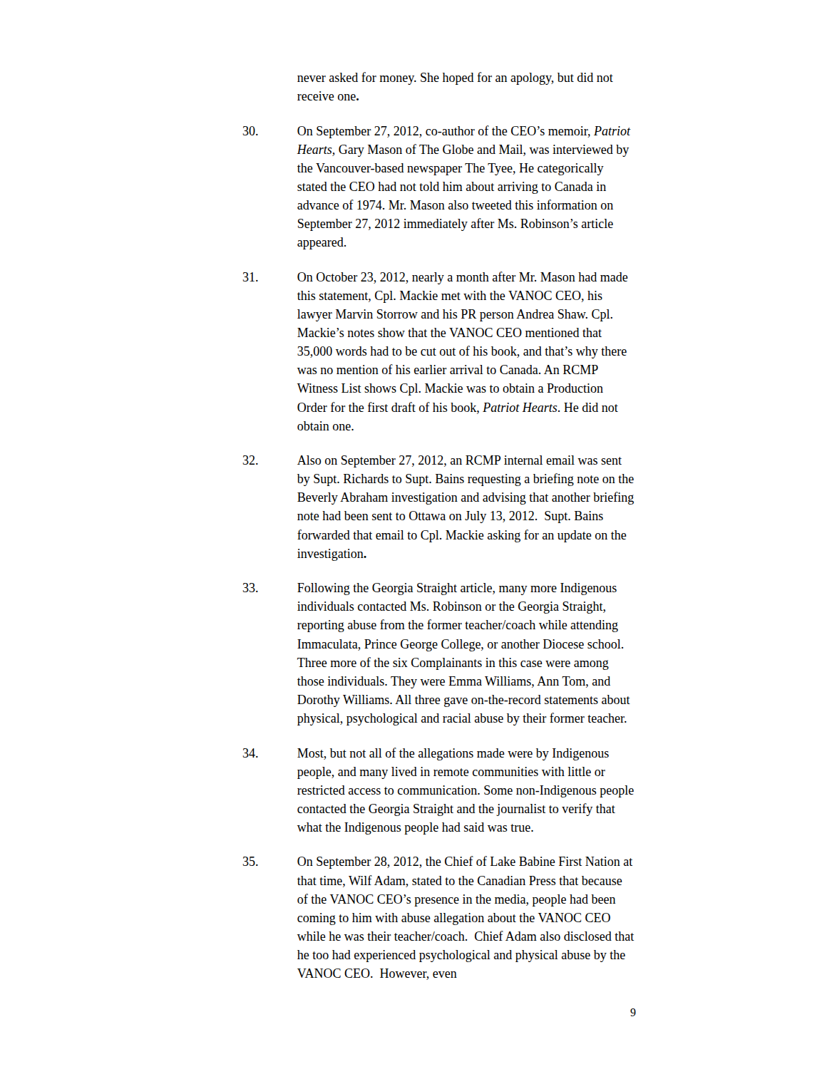never asked for money. She hoped for an apology, but did not receive one.
30. On September 27, 2012, co-author of the CEO’s memoir, Patriot Hearts, Gary Mason of The Globe and Mail, was interviewed by the Vancouver-based newspaper The Tyee, He categorically stated the CEO had not told him about arriving to Canada in advance of 1974. Mr. Mason also tweeted this information on September 27, 2012 immediately after Ms. Robinson’s article appeared.
31. On October 23, 2012, nearly a month after Mr. Mason had made this statement, Cpl. Mackie met with the VANOC CEO, his lawyer Marvin Storrow and his PR person Andrea Shaw. Cpl. Mackie’s notes show that the VANOC CEO mentioned that 35,000 words had to be cut out of his book, and that’s why there was no mention of his earlier arrival to Canada. An RCMP Witness List shows Cpl. Mackie was to obtain a Production Order for the first draft of his book, Patriot Hearts. He did not obtain one.
32. Also on September 27, 2012, an RCMP internal email was sent by Supt. Richards to Supt. Bains requesting a briefing note on the Beverly Abraham investigation and advising that another briefing note had been sent to Ottawa on July 13, 2012. Supt. Bains forwarded that email to Cpl. Mackie asking for an update on the investigation.
33. Following the Georgia Straight article, many more Indigenous individuals contacted Ms. Robinson or the Georgia Straight, reporting abuse from the former teacher/coach while attending Immaculata, Prince George College, or another Diocese school. Three more of the six Complainants in this case were among those individuals. They were Emma Williams, Ann Tom, and Dorothy Williams. All three gave on-the-record statements about physical, psychological and racial abuse by their former teacher.
34. Most, but not all of the allegations made were by Indigenous people, and many lived in remote communities with little or restricted access to communication. Some non-Indigenous people contacted the Georgia Straight and the journalist to verify that what the Indigenous people had said was true.
35. On September 28, 2012, the Chief of Lake Babine First Nation at that time, Wilf Adam, stated to the Canadian Press that because of the VANOC CEO’s presence in the media, people had been coming to him with abuse allegation about the VANOC CEO while he was their teacher/coach. Chief Adam also disclosed that he too had experienced psychological and physical abuse by the VANOC CEO. However, even
9